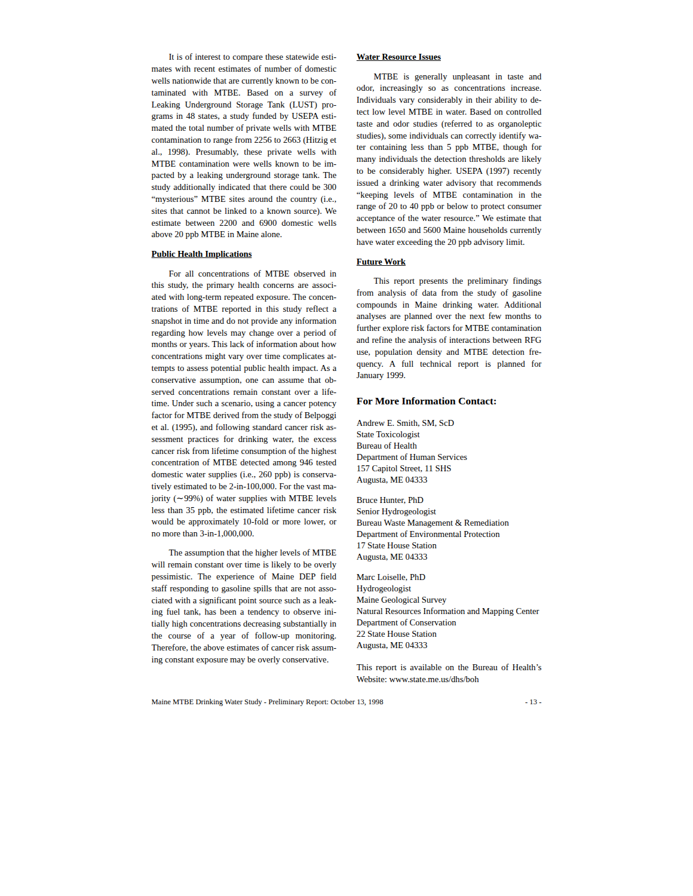It is of interest to compare these statewide estimates with recent estimates of number of domestic wells nationwide that are currently known to be contaminated with MTBE. Based on a survey of Leaking Underground Storage Tank (LUST) programs in 48 states, a study funded by USEPA estimated the total number of private wells with MTBE contamination to range from 2256 to 2663 (Hitzig et al., 1998). Presumably, these private wells with MTBE contamination were wells known to be impacted by a leaking underground storage tank. The study additionally indicated that there could be 300 “mysterious” MTBE sites around the country (i.e., sites that cannot be linked to a known source). We estimate between 2200 and 6900 domestic wells above 20 ppb MTBE in Maine alone.
Public Health Implications
For all concentrations of MTBE observed in this study, the primary health concerns are associated with long-term repeated exposure. The concentrations of MTBE reported in this study reflect a snapshot in time and do not provide any information regarding how levels may change over a period of months or years. This lack of information about how concentrations might vary over time complicates attempts to assess potential public health impact. As a conservative assumption, one can assume that observed concentrations remain constant over a lifetime. Under such a scenario, using a cancer potency factor for MTBE derived from the study of Belpoggi et al. (1995), and following standard cancer risk assessment practices for drinking water, the excess cancer risk from lifetime consumption of the highest concentration of MTBE detected among 946 tested domestic water supplies (i.e., 260 ppb) is conservatively estimated to be 2-in-100,000. For the vast majority (∼99%) of water supplies with MTBE levels less than 35 ppb, the estimated lifetime cancer risk would be approximately 10-fold or more lower, or no more than 3-in-1,000,000.
The assumption that the higher levels of MTBE will remain constant over time is likely to be overly pessimistic. The experience of Maine DEP field staff responding to gasoline spills that are not associated with a significant point source such as a leaking fuel tank, has been a tendency to observe initially high concentrations decreasing substantially in the course of a year of follow-up monitoring. Therefore, the above estimates of cancer risk assuming constant exposure may be overly conservative.
Water Resource Issues
MTBE is generally unpleasant in taste and odor, increasingly so as concentrations increase. Individuals vary considerably in their ability to detect low level MTBE in water. Based on controlled taste and odor studies (referred to as organoleptic studies), some individuals can correctly identify water containing less than 5 ppb MTBE, though for many individuals the detection thresholds are likely to be considerably higher. USEPA (1997) recently issued a drinking water advisory that recommends “keeping levels of MTBE contamination in the range of 20 to 40 ppb or below to protect consumer acceptance of the water resource.” We estimate that between 1650 and 5600 Maine households currently have water exceeding the 20 ppb advisory limit.
Future Work
This report presents the preliminary findings from analysis of data from the study of gasoline compounds in Maine drinking water. Additional analyses are planned over the next few months to further explore risk factors for MTBE contamination and refine the analysis of interactions between RFG use, population density and MTBE detection frequency. A full technical report is planned for January 1999.
For More Information Contact:
Andrew E. Smith, SM, ScD
State Toxicologist
Bureau of Health
Department of Human Services
157 Capitol Street, 11 SHS
Augusta, ME 04333
Bruce Hunter, PhD
Senior Hydrogeologist
Bureau Waste Management & Remediation
Department of Environmental Protection
17 State House Station
Augusta, ME 04333
Marc Loiselle, PhD
Hydrogeologist
Maine Geological Survey
Natural Resources Information and Mapping Center
Department of Conservation
22 State House Station
Augusta, ME 04333
This report is available on the Bureau of Health’s Website: www.state.me.us/dhs/boh
Maine MTBE Drinking Water Study - Preliminary Report: October 13, 1998
- 13 -